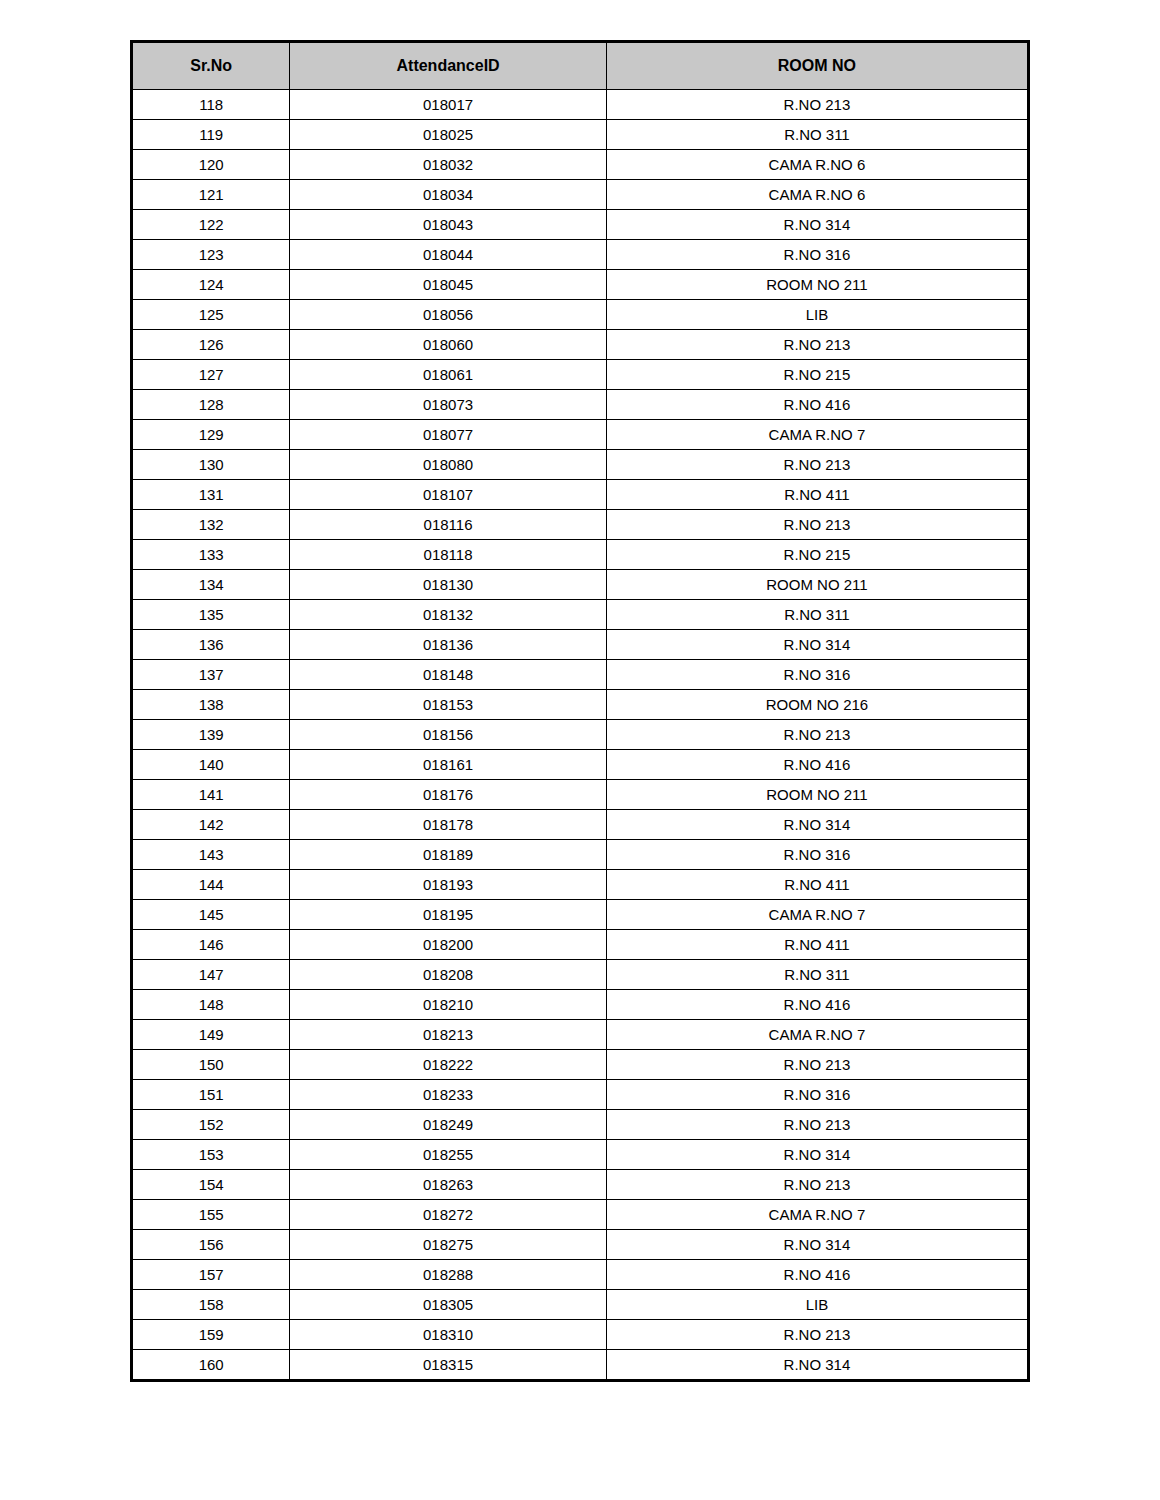| Sr.No | AttendanceID | ROOM NO |
| --- | --- | --- |
| 118 | 018017 | R.NO 213 |
| 119 | 018025 | R.NO 311 |
| 120 | 018032 | CAMA R.NO 6 |
| 121 | 018034 | CAMA R.NO 6 |
| 122 | 018043 | R.NO 314 |
| 123 | 018044 | R.NO 316 |
| 124 | 018045 | ROOM NO 211 |
| 125 | 018056 | LIB |
| 126 | 018060 | R.NO 213 |
| 127 | 018061 | R.NO 215 |
| 128 | 018073 | R.NO 416 |
| 129 | 018077 | CAMA R.NO 7 |
| 130 | 018080 | R.NO 213 |
| 131 | 018107 | R.NO 411 |
| 132 | 018116 | R.NO 213 |
| 133 | 018118 | R.NO 215 |
| 134 | 018130 | ROOM NO 211 |
| 135 | 018132 | R.NO 311 |
| 136 | 018136 | R.NO 314 |
| 137 | 018148 | R.NO 316 |
| 138 | 018153 | ROOM NO 216 |
| 139 | 018156 | R.NO 213 |
| 140 | 018161 | R.NO 416 |
| 141 | 018176 | ROOM NO 211 |
| 142 | 018178 | R.NO 314 |
| 143 | 018189 | R.NO 316 |
| 144 | 018193 | R.NO 411 |
| 145 | 018195 | CAMA R.NO 7 |
| 146 | 018200 | R.NO 411 |
| 147 | 018208 | R.NO 311 |
| 148 | 018210 | R.NO 416 |
| 149 | 018213 | CAMA R.NO 7 |
| 150 | 018222 | R.NO 213 |
| 151 | 018233 | R.NO 316 |
| 152 | 018249 | R.NO 213 |
| 153 | 018255 | R.NO 314 |
| 154 | 018263 | R.NO 213 |
| 155 | 018272 | CAMA R.NO 7 |
| 156 | 018275 | R.NO 314 |
| 157 | 018288 | R.NO 416 |
| 158 | 018305 | LIB |
| 159 | 018310 | R.NO 213 |
| 160 | 018315 | R.NO 314 |